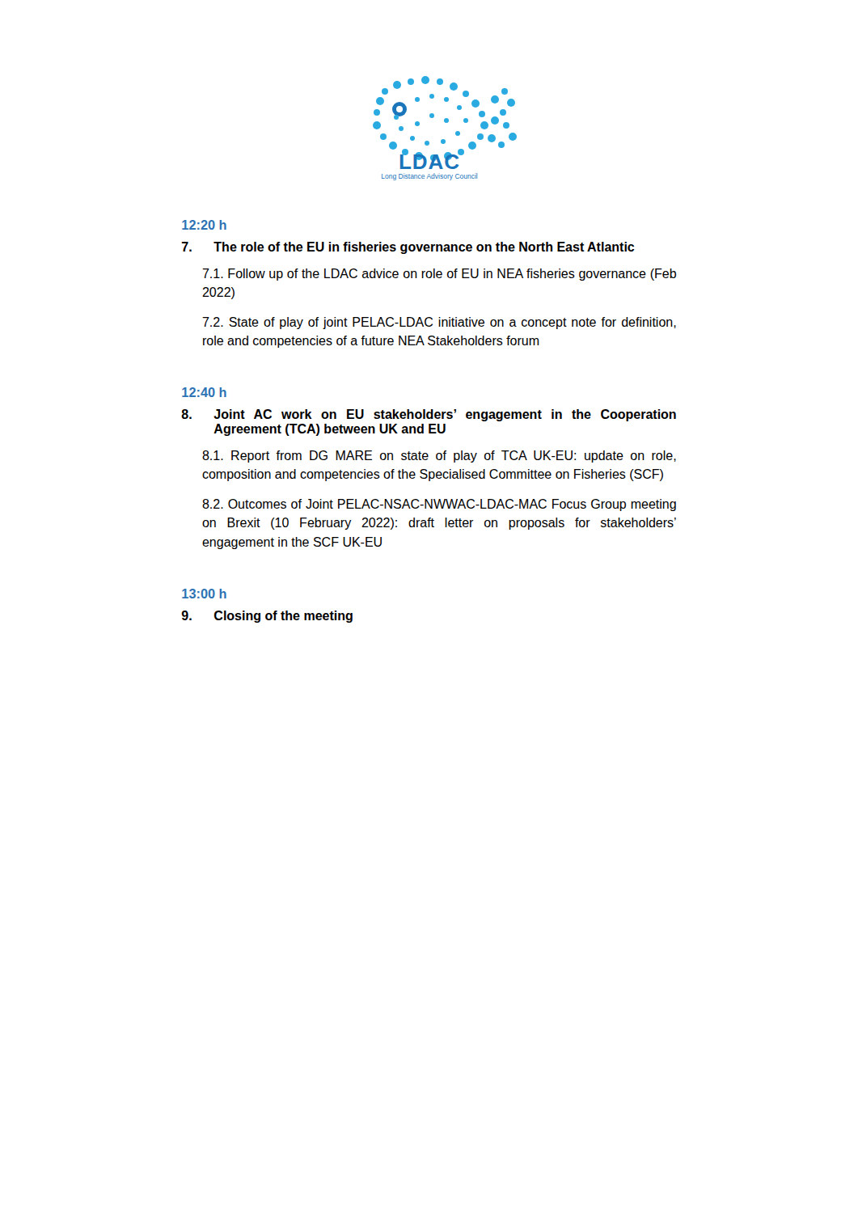LDAC Long Distance Advisory Council
12:20 h
7. The role of the EU in fisheries governance on the North East Atlantic
7.1. Follow up of the LDAC advice on role of EU in NEA fisheries governance (Feb 2022)
7.2. State of play of joint PELAC-LDAC initiative on a concept note for definition, role and competencies of a future NEA Stakeholders forum
12:40 h
8. Joint AC work on EU stakeholders’ engagement in the Cooperation Agreement (TCA) between UK and EU
8.1. Report from DG MARE on state of play of TCA UK-EU: update on role, composition and competencies of the Specialised Committee on Fisheries (SCF)
8.2. Outcomes of Joint PELAC-NSAC-NWWAC-LDAC-MAC Focus Group meeting on Brexit (10 February 2022): draft letter on proposals for stakeholders’ engagement in the SCF UK-EU
13:00 h
9. Closing of the meeting